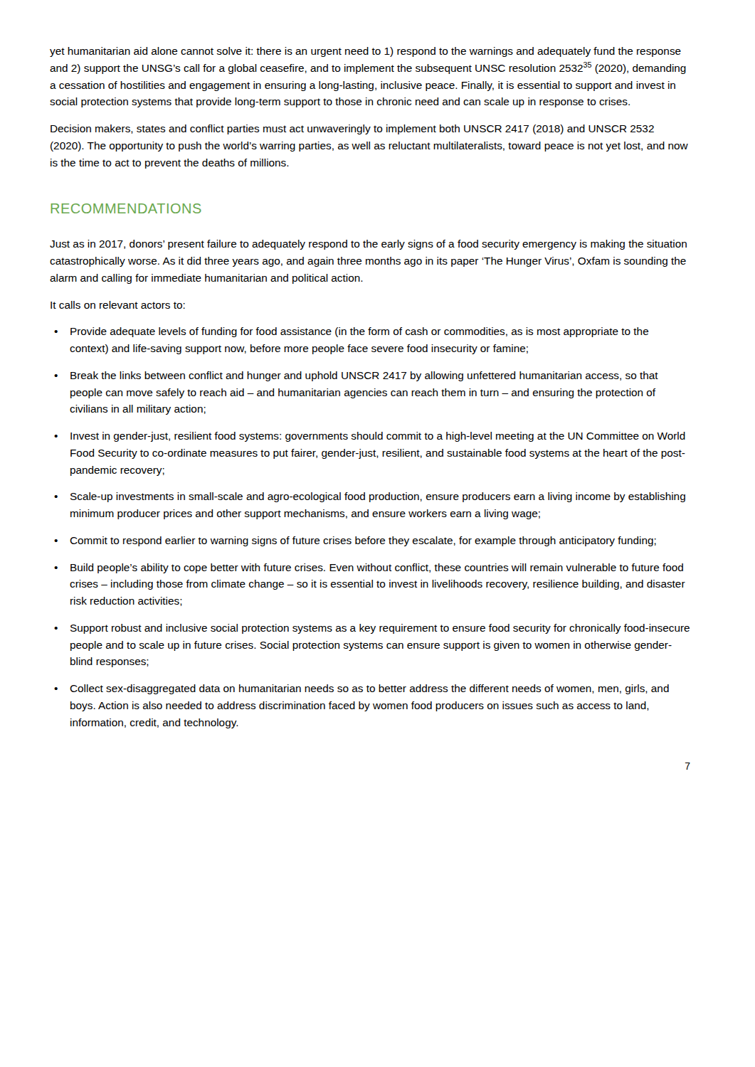yet humanitarian aid alone cannot solve it: there is an urgent need to 1) respond to the warnings and adequately fund the response and 2) support the UNSG’s call for a global ceasefire, and to implement the subsequent UNSC resolution 253235 (2020), demanding a cessation of hostilities and engagement in ensuring a long-lasting, inclusive peace. Finally, it is essential to support and invest in social protection systems that provide long-term support to those in chronic need and can scale up in response to crises.
Decision makers, states and conflict parties must act unwaveringly to implement both UNSCR 2417 (2018) and UNSCR 2532 (2020). The opportunity to push the world’s warring parties, as well as reluctant multilateralists, toward peace is not yet lost, and now is the time to act to prevent the deaths of millions.
RECOMMENDATIONS
Just as in 2017, donors’ present failure to adequately respond to the early signs of a food security emergency is making the situation catastrophically worse. As it did three years ago, and again three months ago in its paper ‘The Hunger Virus’, Oxfam is sounding the alarm and calling for immediate humanitarian and political action.
It calls on relevant actors to:
Provide adequate levels of funding for food assistance (in the form of cash or commodities, as is most appropriate to the context) and life-saving support now, before more people face severe food insecurity or famine;
Break the links between conflict and hunger and uphold UNSCR 2417 by allowing unfettered humanitarian access, so that people can move safely to reach aid – and humanitarian agencies can reach them in turn – and ensuring the protection of civilians in all military action;
Invest in gender-just, resilient food systems: governments should commit to a high-level meeting at the UN Committee on World Food Security to co-ordinate measures to put fairer, gender-just, resilient, and sustainable food systems at the heart of the post-pandemic recovery;
Scale-up investments in small-scale and agro-ecological food production, ensure producers earn a living income by establishing minimum producer prices and other support mechanisms, and ensure workers earn a living wage;
Commit to respond earlier to warning signs of future crises before they escalate, for example through anticipatory funding;
Build people’s ability to cope better with future crises. Even without conflict, these countries will remain vulnerable to future food crises – including those from climate change – so it is essential to invest in livelihoods recovery, resilience building, and disaster risk reduction activities;
Support robust and inclusive social protection systems as a key requirement to ensure food security for chronically food-insecure people and to scale up in future crises. Social protection systems can ensure support is given to women in otherwise gender-blind responses;
Collect sex-disaggregated data on humanitarian needs so as to better address the different needs of women, men, girls, and boys. Action is also needed to address discrimination faced by women food producers on issues such as access to land, information, credit, and technology.
7